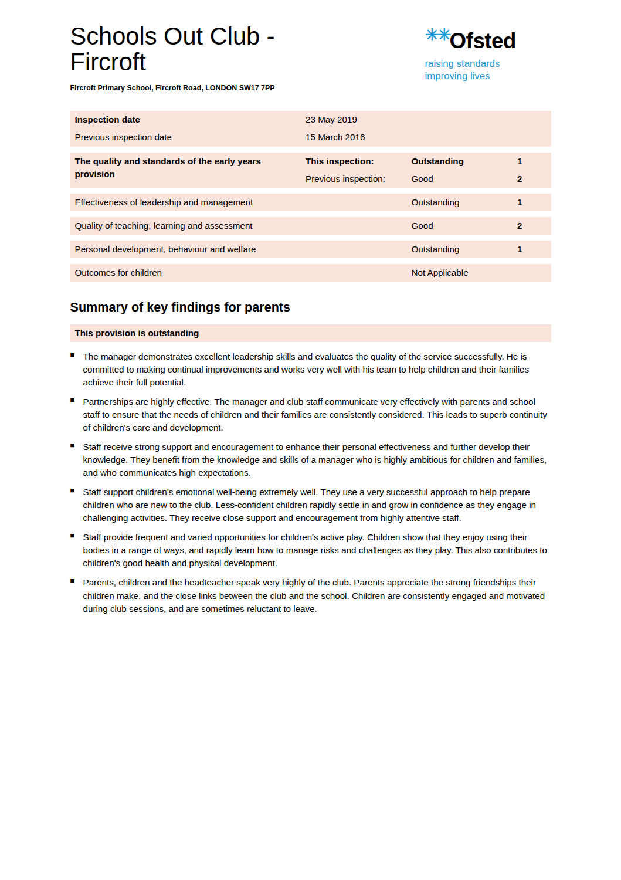Schools Out Club -
Fircroft
Fircroft Primary School, Fircroft Road, LONDON SW17 7PP
✳✳Ofsted
raising standards
improving lives
| Inspection date | 23 May 2019 | | |
| Previous inspection date | 15 March 2016 | | |
| The quality and standards of the early years provision | This inspection: | Outstanding | 1 |
| Previous inspection: | Good | 2 |
| Effectiveness of leadership and management | | Outstanding | 1 |
| Quality of teaching, learning and assessment | | Good | 2 |
| Personal development, behaviour and welfare | | Outstanding | 1 |
| Outcomes for children | | Not Applicable | |
Summary of key findings for parents
This provision is outstanding
The manager demonstrates excellent leadership skills and evaluates the quality of the service successfully. He is committed to making continual improvements and works very well with his team to help children and their families achieve their full potential.
Partnerships are highly effective. The manager and club staff communicate very effectively with parents and school staff to ensure that the needs of children and their families are consistently considered. This leads to superb continuity of children's care and development.
Staff receive strong support and encouragement to enhance their personal effectiveness and further develop their knowledge. They benefit from the knowledge and skills of a manager who is highly ambitious for children and families, and who communicates high expectations.
Staff support children's emotional well-being extremely well. They use a very successful approach to help prepare children who are new to the club. Less-confident children rapidly settle in and grow in confidence as they engage in challenging activities. They receive close support and encouragement from highly attentive staff.
Staff provide frequent and varied opportunities for children's active play. Children show that they enjoy using their bodies in a range of ways, and rapidly learn how to manage risks and challenges as they play. This also contributes to children's good health and physical development.
Parents, children and the headteacher speak very highly of the club. Parents appreciate the strong friendships their children make, and the close links between the club and the school. Children are consistently engaged and motivated during club sessions, and are sometimes reluctant to leave.